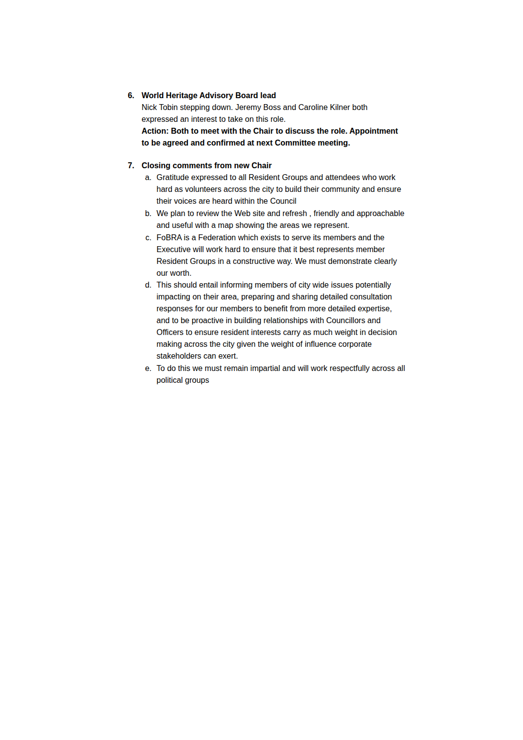World Heritage Advisory Board lead Nick Tobin stepping down. Jeremy Boss and Caroline Kilner both expressed an interest to take on this role. Action: Both to meet with the Chair to discuss the role. Appointment to be agreed and confirmed at next Committee meeting.
Closing comments from new Chair
Gratitude expressed to all Resident Groups and attendees who work hard as volunteers across the city to build their community and ensure their voices are heard within the Council
We plan to review the Web site and refresh , friendly and approachable and useful with a map showing the areas we represent.
FoBRA is a Federation which exists to serve its members and the Executive will work hard to ensure that it best represents member Resident Groups in a constructive way. We must demonstrate clearly our worth.
This should entail informing members of city wide issues potentially impacting on their area, preparing and sharing detailed consultation responses for our members to benefit from more detailed expertise, and to be proactive in building relationships with Councillors and Officers to ensure resident interests carry as much weight in decision making across the city given the weight of influence corporate stakeholders can exert.
To do this we must remain impartial and will work respectfully across all political groups